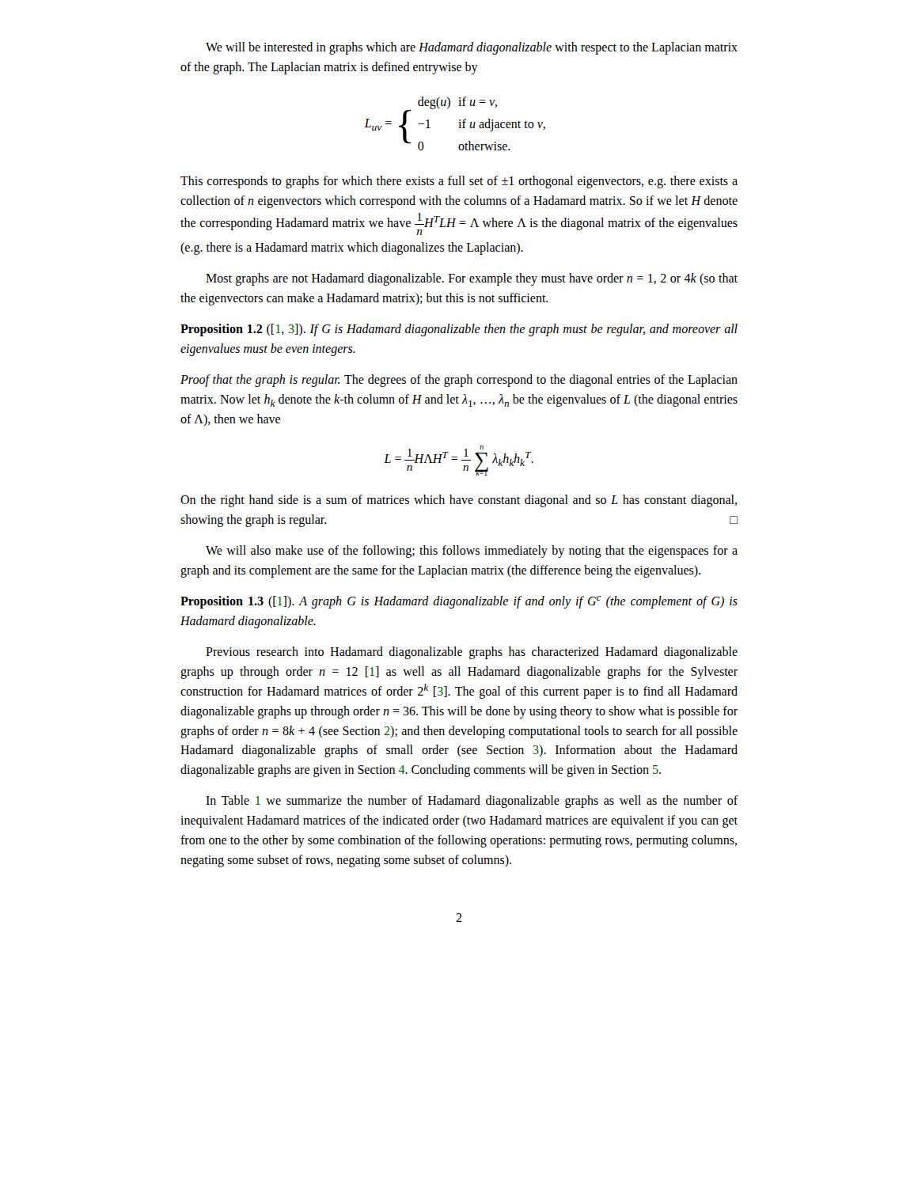We will be interested in graphs which are Hadamard diagonalizable with respect to the Laplacian matrix of the graph. The Laplacian matrix is defined entrywise by
Luv = {
| deg( u ) | if u = v , |
| −1 | if u adjacent to v , |
| 0 | otherwise. |
This corresponds to graphs for which there exists a full set of ±1 orthogonal eigenvectors, e.g. there exists a collection of n eigenvectors which correspond with the columns of a Hadamard matrix. So if we let H denote the corresponding Hadamard matrix we have 1 n HTLH = Λ where Λ is the diagonal matrix of the eigenvalues (e.g. there is a Hadamard matrix which diagonalizes the Laplacian).
Most graphs are not Hadamard diagonalizable. For example they must have order n = 1, 2 or 4k (so that the eigenvectors can make a Hadamard matrix); but this is not sufficient.
Proposition 1.2 ([1, 3]). If G is Hadamard diagonalizable then the graph must be regular, and moreover all eigenvalues must be even integers.
Proof that the graph is regular. The degrees of the graph correspond to the diagonal entries of the Laplacian matrix. Now let hk denote the k-th column of H and let λ1, …, λn be the eigenvalues of L (the diagonal entries of Λ), then we have
L = 1 n HΛHT = 1 n n∑k=1 λkhkhkT.
On the right hand side is a sum of matrices which have constant diagonal and so L has constant diagonal, showing the graph is regular. □
We will also make use of the following; this follows immediately by noting that the eigenspaces for a graph and its complement are the same for the Laplacian matrix (the difference being the eigenvalues).
Proposition 1.3 ([1]). A graph G is Hadamard diagonalizable if and only if Gc (the complement of G) is Hadamard diagonalizable.
Previous research into Hadamard diagonalizable graphs has characterized Hadamard diagonalizable graphs up through order n = 12 [1] as well as all Hadamard diagonalizable graphs for the Sylvester construction for Hadamard matrices of order 2k [3]. The goal of this current paper is to find all Hadamard diagonalizable graphs up through order n = 36. This will be done by using theory to show what is possible for graphs of order n = 8k + 4 (see Section 2); and then developing computational tools to search for all possible Hadamard diagonalizable graphs of small order (see Section 3). Information about the Hadamard diagonalizable graphs are given in Section 4. Concluding comments will be given in Section 5.
In Table 1 we summarize the number of Hadamard diagonalizable graphs as well as the number of inequivalent Hadamard matrices of the indicated order (two Hadamard matrices are equivalent if you can get from one to the other by some combination of the following operations: permuting rows, permuting columns, negating some subset of rows, negating some subset of columns).
2